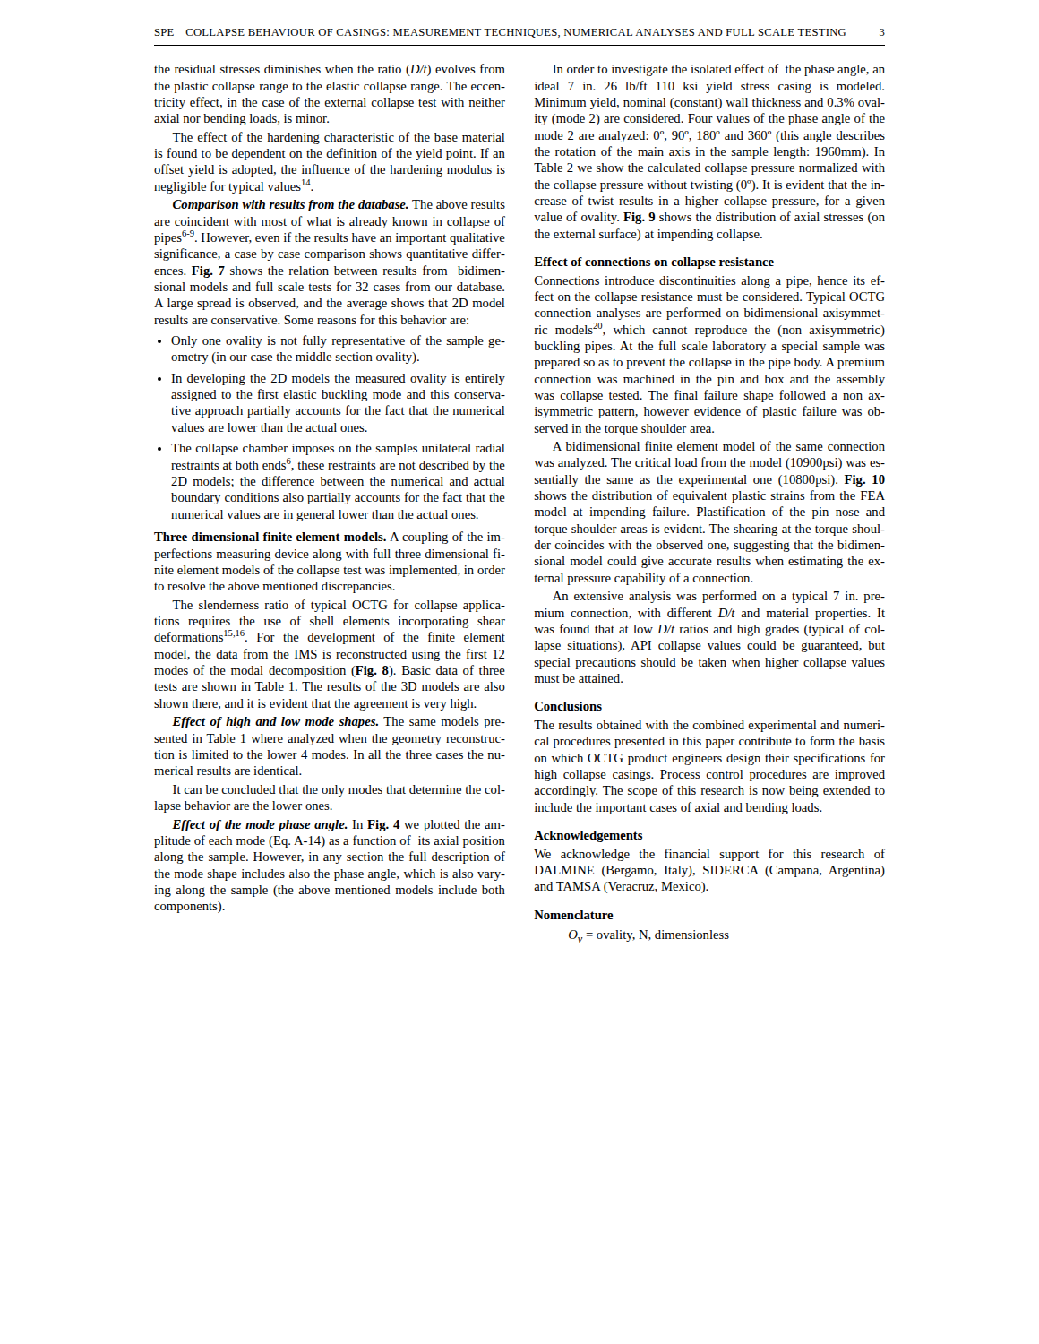SPE Collapse Behaviour of Casings: Measurement Techniques, Numerical Analyses and Full Scale Testing 3
the residual stresses diminishes when the ratio (D/t) evolves from the plastic collapse range to the elastic collapse range. The eccentricity effect, in the case of the external collapse test with neither axial nor bending loads, is minor.
The effect of the hardening characteristic of the base material is found to be dependent on the definition of the yield point. If an offset yield is adopted, the influence of the hardening modulus is negligible for typical values14.
Comparison with results from the database. The above results are coincident with most of what is already known in collapse of pipes6-9. However, even if the results have an important qualitative significance, a case by case comparison shows quantitative differences. Fig. 7 shows the relation between results from bidimensional models and full scale tests for 32 cases from our database. A large spread is observed, and the average shows that 2D model results are conservative. Some reasons for this behavior are:
Only one ovality is not fully representative of the sample geometry (in our case the middle section ovality).
In developing the 2D models the measured ovality is entirely assigned to the first elastic buckling mode and this conservative approach partially accounts for the fact that the numerical values are lower than the actual ones.
The collapse chamber imposes on the samples unilateral radial restraints at both ends6, these restraints are not described by the 2D models; the difference between the numerical and actual boundary conditions also partially accounts for the fact that the numerical values are in general lower than the actual ones.
Three dimensional finite element models. A coupling of the imperfections measuring device along with full three dimensional finite element models of the collapse test was implemented, in order to resolve the above mentioned discrepancies.
The slenderness ratio of typical OCTG for collapse applications requires the use of shell elements incorporating shear deformations15,16. For the development of the finite element model, the data from the IMS is reconstructed using the first 12 modes of the modal decomposition (Fig. 8). Basic data of three tests are shown in Table 1. The results of the 3D models are also shown there, and it is evident that the agreement is very high.
Effect of high and low mode shapes. The same models presented in Table 1 where analyzed when the geometry reconstruction is limited to the lower 4 modes. In all the three cases the numerical results are identical.
It can be concluded that the only modes that determine the collapse behavior are the lower ones.
Effect of the mode phase angle. In Fig. 4 we plotted the amplitude of each mode (Eq. A-14) as a function of its axial position along the sample. However, in any section the full description of the mode shape includes also the phase angle, which is also varying along the sample (the above mentioned models include both components).
In order to investigate the isolated effect of the phase angle, an ideal 7 in. 26 lb/ft 110 ksi yield stress casing is modeled. Minimum yield, nominal (constant) wall thickness and 0.3% ovality (mode 2) are considered. Four values of the phase angle of the mode 2 are analyzed: 0º, 90º, 180º and 360º (this angle describes the rotation of the main axis in the sample length: 1960mm). In Table 2 we show the calculated collapse pressure normalized with the collapse pressure without twisting (0º). It is evident that the increase of twist results in a higher collapse pressure, for a given value of ovality. Fig. 9 shows the distribution of axial stresses (on the external surface) at impending collapse.
Effect of connections on collapse resistance
Connections introduce discontinuities along a pipe, hence its effect on the collapse resistance must be considered. Typical OCTG connection analyses are performed on bidimensional axisymmetric models20, which cannot reproduce the (non axisymmetric) buckling pipes. At the full scale laboratory a special sample was prepared so as to prevent the collapse in the pipe body. A premium connection was machined in the pin and box and the assembly was collapse tested. The final failure shape followed a non axisymmetric pattern, however evidence of plastic failure was observed in the torque shoulder area.
A bidimensional finite element model of the same connection was analyzed. The critical load from the model (10900psi) was essentially the same as the experimental one (10800psi). Fig. 10 shows the distribution of equivalent plastic strains from the FEA model at impending failure. Plastification of the pin nose and torque shoulder areas is evident. The shearing at the torque shoulder coincides with the observed one, suggesting that the bidimensional model could give accurate results when estimating the external pressure capability of a connection.
An extensive analysis was performed on a typical 7 in. premium connection, with different D/t and material properties. It was found that at low D/t ratios and high grades (typical of collapse situations), API collapse values could be guaranteed, but special precautions should be taken when higher collapse values must be attained.
Conclusions
The results obtained with the combined experimental and numerical procedures presented in this paper contribute to form the basis on which OCTG product engineers design their specifications for high collapse casings. Process control procedures are improved accordingly. The scope of this research is now being extended to include the important cases of axial and bending loads.
Acknowledgements
We acknowledge the financial support for this research of DALMINE (Bergamo, Italy), SIDERCA (Campana, Argentina) and TAMSA (Veracruz, Mexico).
Nomenclature
Ov = ovality, N, dimensionless